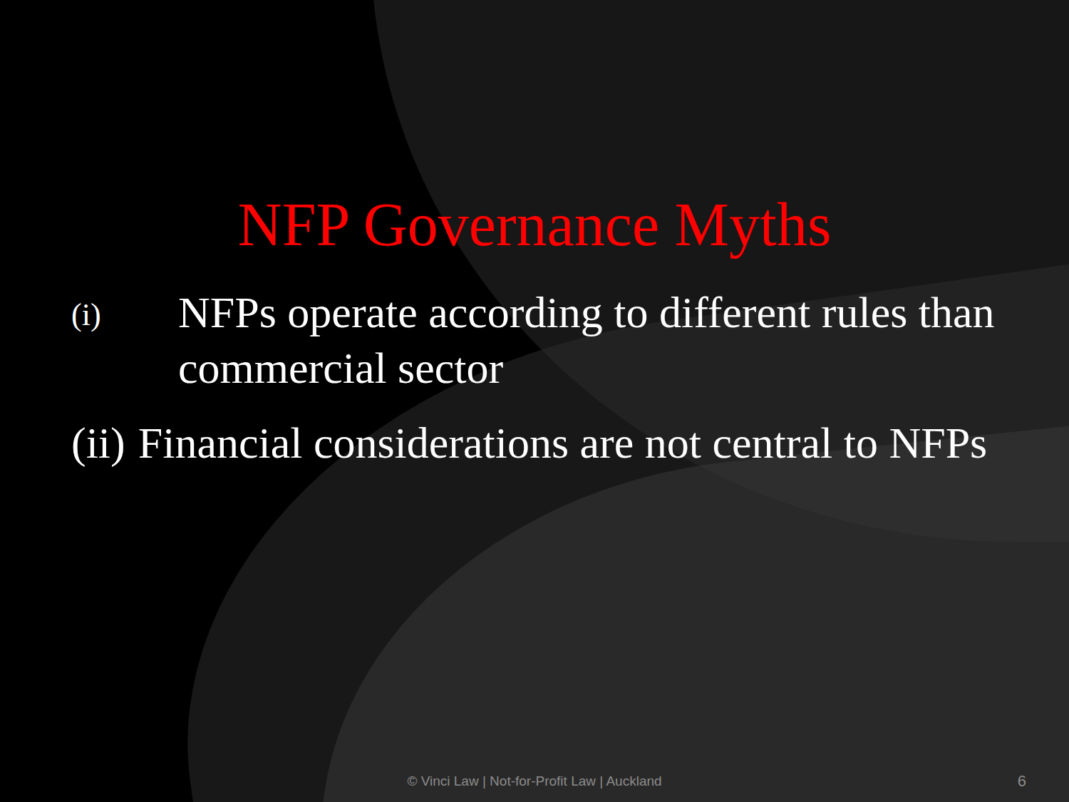NFP Governance Myths
(i)
NFPs operate according to different rules than commercial sector
(ii) Financial considerations are not central to NFPs
© Vinci Law | Not-for-Profit Law | Auckland
6